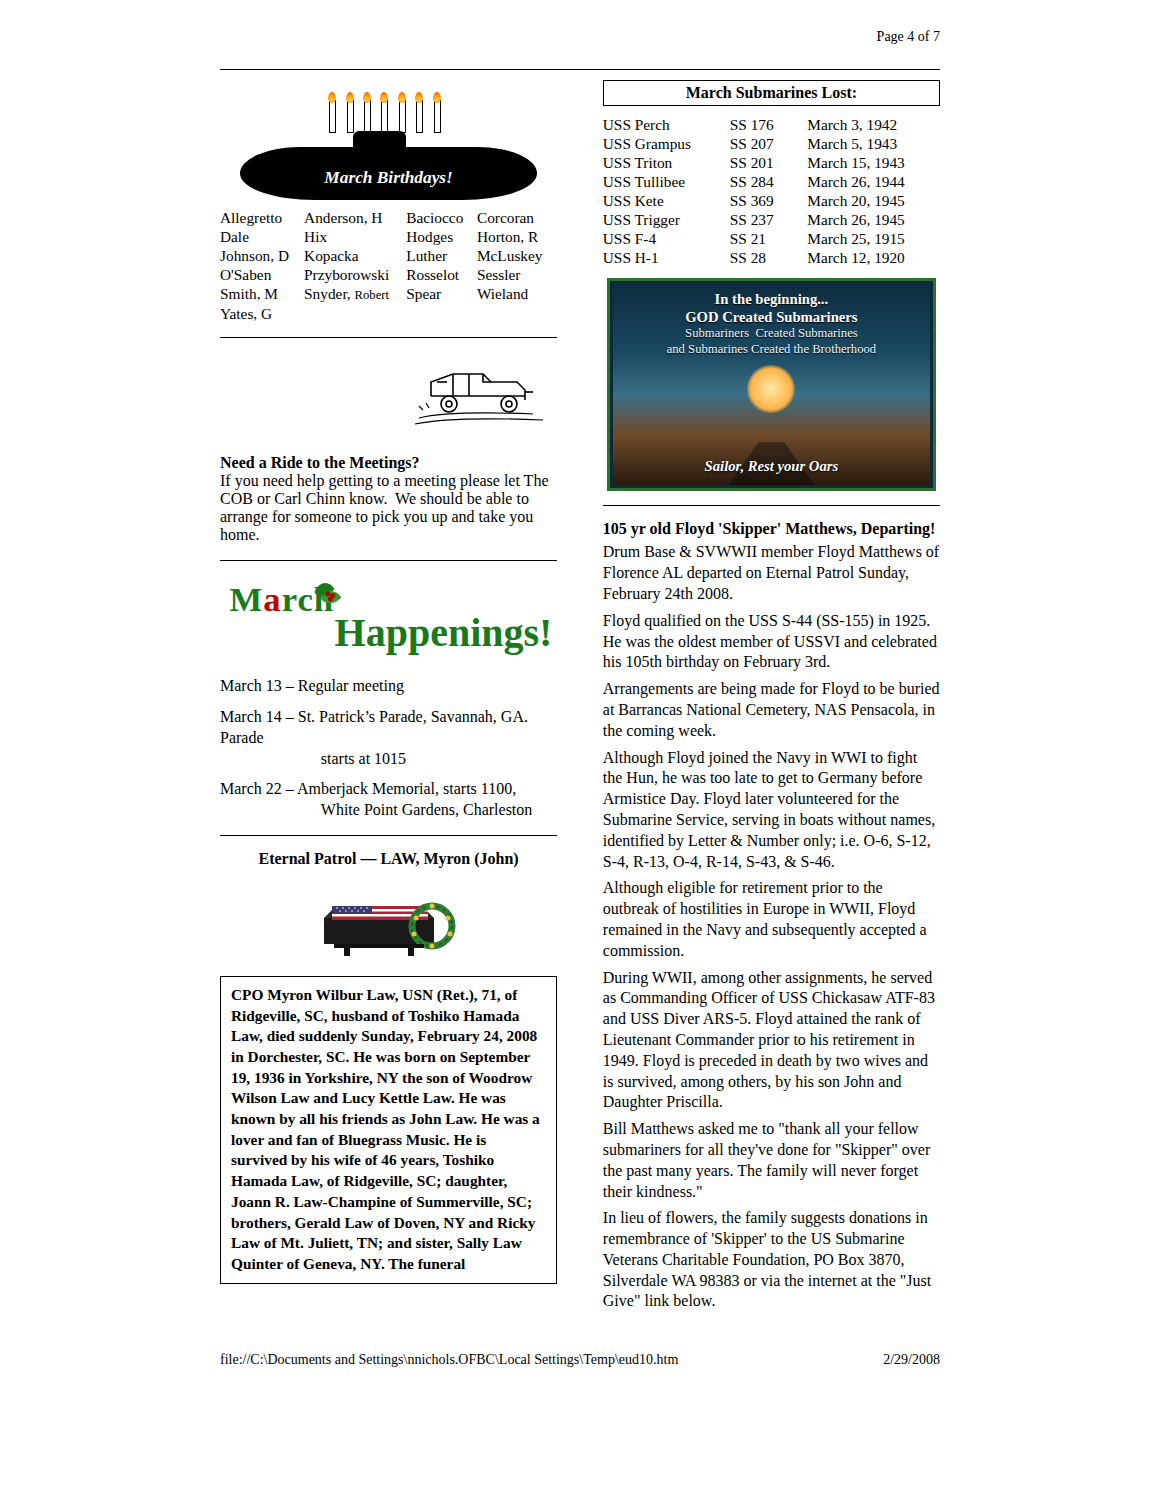Page 4 of 7
March Birthdays!
| Allegretto | Anderson, H | Baciocco | Corcoran |
| Dale | Hix | Hodges | Horton, R |
| Johnson, D | Kopacka | Luther | McLuskey |
| O'Saben | Przyborowski | Rosselot | Sessler |
| Smith, M | Snyder, Robert | Spear | Wieland |
| Yates, G | | | |
Need a Ride to the Meetings?
If you need help getting to a meeting please let The COB or Carl Chinn know. We should be able to arrange for someone to pick you up and take you home.
March
Happenings!
March 13 – Regular meeting
March 14 – St. Patrick’s Parade, Savannah, GA. Parade starts at 1015
March 22 – Amberjack Memorial, starts 1100, White Point Gardens, Charleston
Eternal Patrol — LAW, Myron (John)
CPO Myron Wilbur Law, USN (Ret.), 71, of Ridgeville, SC, husband of Toshiko Hamada Law, died suddenly Sunday, February 24, 2008 in Dorchester, SC. He was born on September 19, 1936 in Yorkshire, NY the son of Woodrow Wilson Law and Lucy Kettle Law. He was known by all his friends as John Law. He was a lover and fan of Bluegrass Music. He is survived by his wife of 46 years, Toshiko Hamada Law, of Ridgeville, SC; daughter, Joann R. Law-Champine of Summerville, SC; brothers, Gerald Law of Doven, NY and Ricky Law of Mt. Juliett, TN; and sister, Sally Law Quinter of Geneva, NY. The funeral
March Submarines Lost:
| USS Perch | SS 176 | March 3, 1942 |
| USS Grampus | SS 207 | March 5, 1943 |
| USS Triton | SS 201 | March 15, 1943 |
| USS Tullibee | SS 284 | March 26, 1944 |
| USS Kete | SS 369 | March 20, 1945 |
| USS Trigger | SS 237 | March 26, 1945 |
| USS F-4 | SS 21 | March 25, 1915 |
| USS H-1 | SS 28 | March 12, 1920 |
In the beginning...
GOD Created Submariners
Submariners Created Submarines
and Submarines Created the Brotherhood
Sailor, Rest your Oars
105 yr old Floyd 'Skipper' Matthews, Departing!
Drum Base & SVWWII member Floyd Matthews of Florence AL departed on Eternal Patrol Sunday, February 24th 2008.
Floyd qualified on the USS S-44 (SS-155) in 1925. He was the oldest member of USSVI and celebrated his 105th birthday on February 3rd.
Arrangements are being made for Floyd to be buried at Barrancas National Cemetery, NAS Pensacola, in the coming week.
Although Floyd joined the Navy in WWI to fight the Hun, he was too late to get to Germany before Armistice Day. Floyd later volunteered for the Submarine Service, serving in boats without names, identified by Letter & Number only; i.e. O-6, S-12, S-4, R-13, O-4, R-14, S-43, & S-46.
Although eligible for retirement prior to the outbreak of hostilities in Europe in WWII, Floyd remained in the Navy and subsequently accepted a commission.
During WWII, among other assignments, he served as Commanding Officer of USS Chickasaw ATF-83 and USS Diver ARS-5. Floyd attained the rank of Lieutenant Commander prior to his retirement in 1949. Floyd is preceded in death by two wives and is survived, among others, by his son John and Daughter Priscilla.
Bill Matthews asked me to "thank all your fellow submariners for all they've done for "Skipper" over the past many years. The family will never forget their kindness."
In lieu of flowers, the family suggests donations in remembrance of 'Skipper' to the US Submarine Veterans Charitable Foundation, PO Box 3870, Silverdale WA 98383 or via the internet at the "Just Give" link below.
file://C:\Documents and Settings\nnichols.OFBC\Local Settings\Temp\eud10.htm
2/29/2008